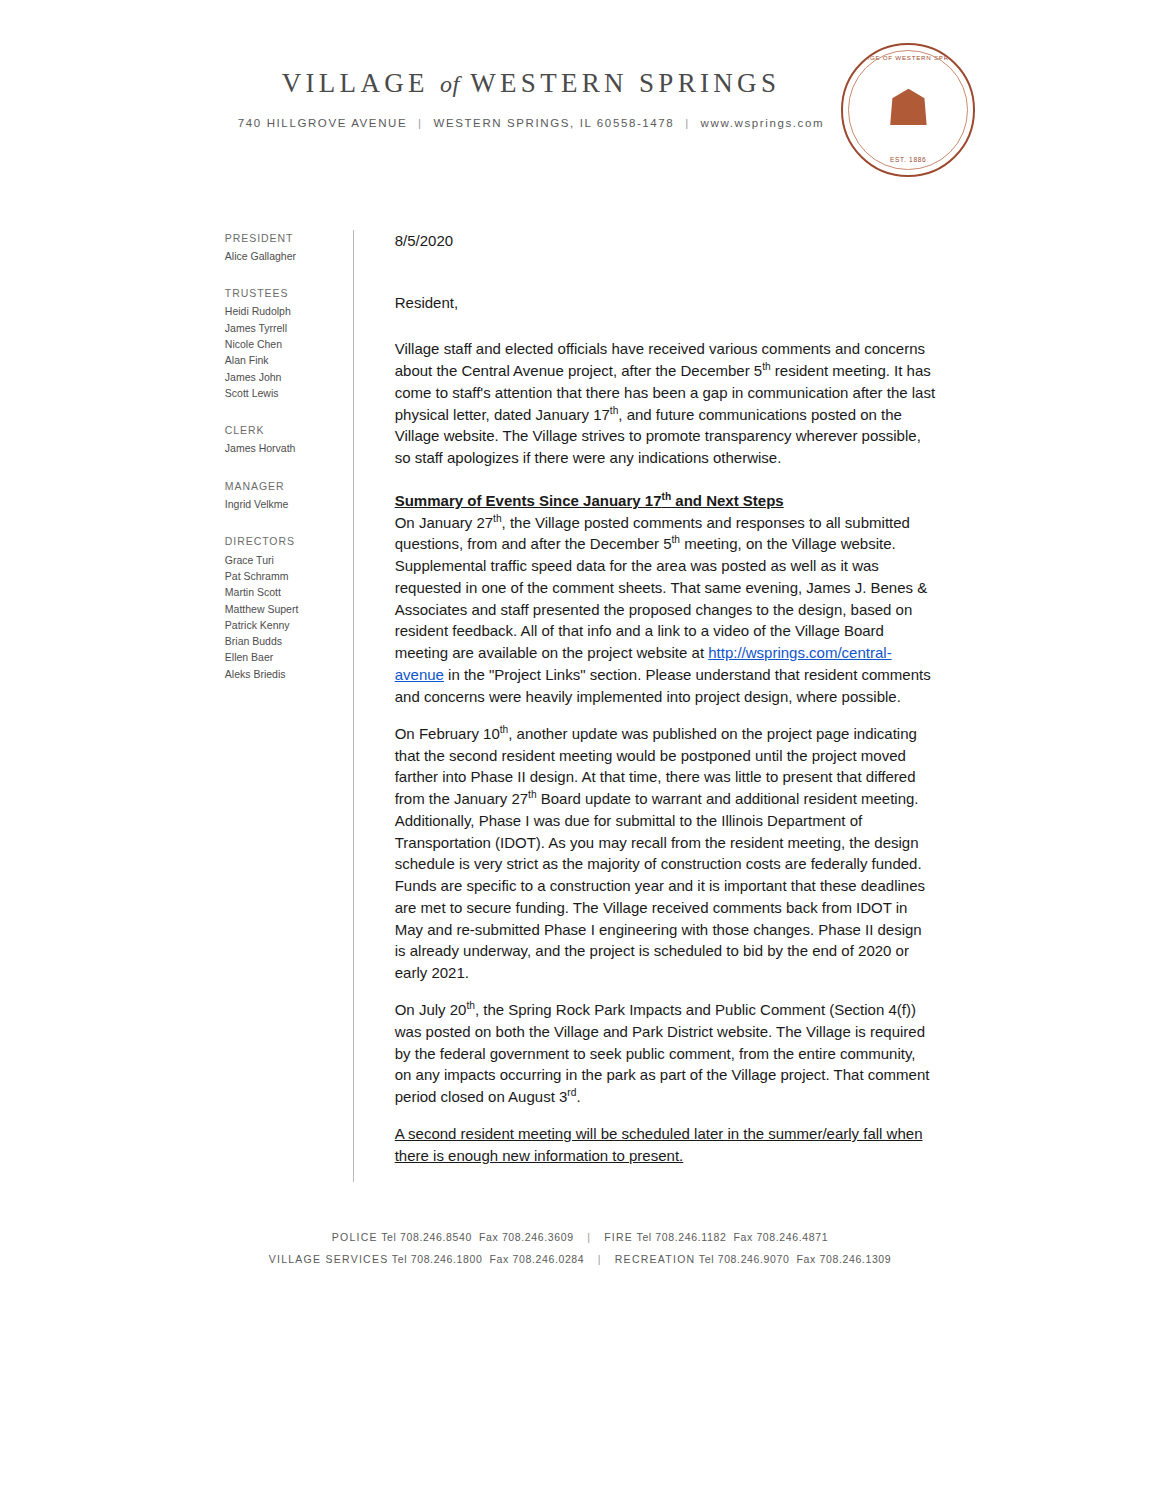VILLAGE of WESTERN SPRINGS
740 HILLGROVE AVENUE | WESTERN SPRINGS, IL 60558-1478 | www.wsprings.com
VILLAGE OF WESTERN SPRINGS
☗
EST. 1886
PRESIDENT
Alice Gallagher
TRUSTEES
Heidi Rudolph
James Tyrrell
Nicole Chen
Alan Fink
James John
Scott Lewis
CLERK
James Horvath
MANAGER
Ingrid Velkme
DIRECTORS
Grace Turi
Pat Schramm
Martin Scott
Matthew Supert
Patrick Kenny
Brian Budds
Ellen Baer
Aleks Briedis
8/5/2020
Resident,
Village staff and elected officials have received various comments and concerns about the Central Avenue project, after the December 5th resident meeting. It has come to staff's attention that there has been a gap in communication after the last physical letter, dated January 17th, and future communications posted on the Village website. The Village strives to promote transparency wherever possible, so staff apologizes if there were any indications otherwise.
Summary of Events Since January 17th and Next Steps
On January 27th, the Village posted comments and responses to all submitted questions, from and after the December 5th meeting, on the Village website. Supplemental traffic speed data for the area was posted as well as it was requested in one of the comment sheets. That same evening, James J. Benes & Associates and staff presented the proposed changes to the design, based on resident feedback. All of that info and a link to a video of the Village Board meeting are available on the project website at http://wsprings.com/central-avenue in the "Project Links" section. Please understand that resident comments and concerns were heavily implemented into project design, where possible.
On February 10th, another update was published on the project page indicating that the second resident meeting would be postponed until the project moved farther into Phase II design. At that time, there was little to present that differed from the January 27th Board update to warrant and additional resident meeting. Additionally, Phase I was due for submittal to the Illinois Department of Transportation (IDOT). As you may recall from the resident meeting, the design schedule is very strict as the majority of construction costs are federally funded. Funds are specific to a construction year and it is important that these deadlines are met to secure funding. The Village received comments back from IDOT in May and re-submitted Phase I engineering with those changes. Phase II design is already underway, and the project is scheduled to bid by the end of 2020 or early 2021.
On July 20th, the Spring Rock Park Impacts and Public Comment (Section 4(f)) was posted on both the Village and Park District website. The Village is required by the federal government to seek public comment, from the entire community, on any impacts occurring in the park as part of the Village project. That comment period closed on August 3rd.
A second resident meeting will be scheduled later in the summer/early fall when there is enough new information to present.
POLICE Tel 708.246.8540 Fax 708.246.3609 | FIRE Tel 708.246.1182 Fax 708.246.4871
VILLAGE SERVICES Tel 708.246.1800 Fax 708.246.0284 | RECREATION Tel 708.246.9070 Fax 708.246.1309